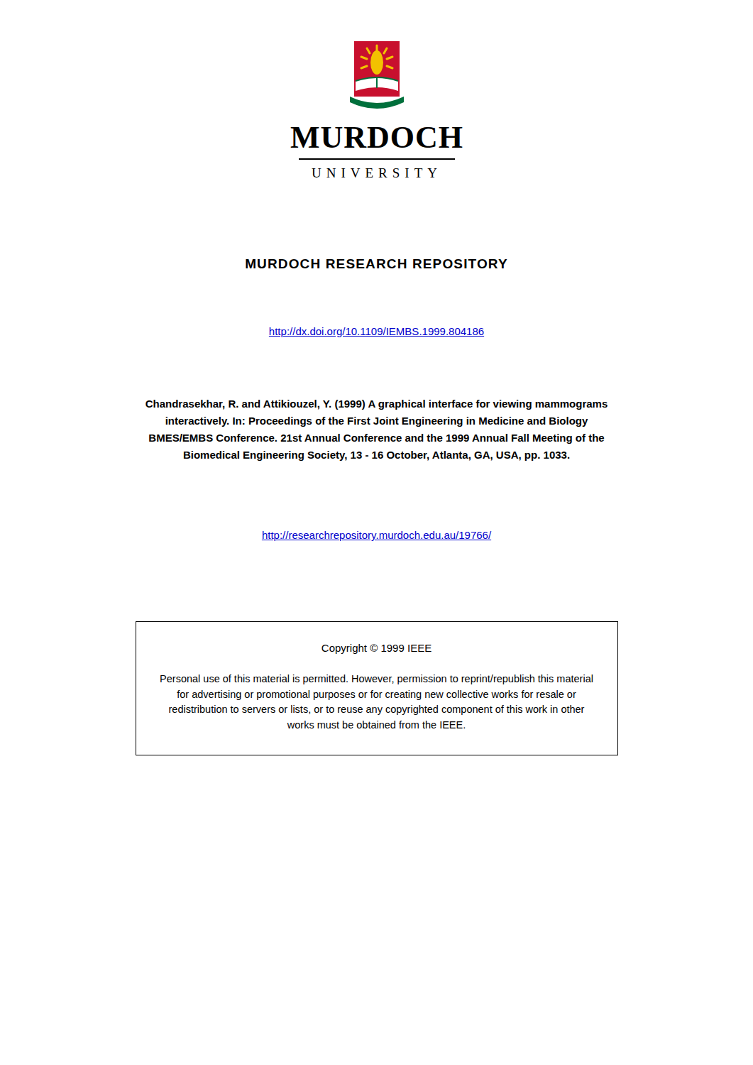MURDOCH UNIVERSITY
MURDOCH RESEARCH REPOSITORY
http://dx.doi.org/10.1109/IEMBS.1999.804186
Chandrasekhar, R. and Attikiouzel, Y. (1999) A graphical interface for viewing mammograms interactively. In: Proceedings of the First Joint Engineering in Medicine and Biology BMES/EMBS Conference. 21st Annual Conference and the 1999 Annual Fall Meeting of the Biomedical Engineering Society, 13 - 16 October, Atlanta, GA, USA, pp. 1033.
http://researchrepository.murdoch.edu.au/19766/
Copyright © 1999 IEEE
Personal use of this material is permitted. However, permission to reprint/republish this material for advertising or promotional purposes or for creating new collective works for resale or redistribution to servers or lists, or to reuse any copyrighted component of this work in other works must be obtained from the IEEE.